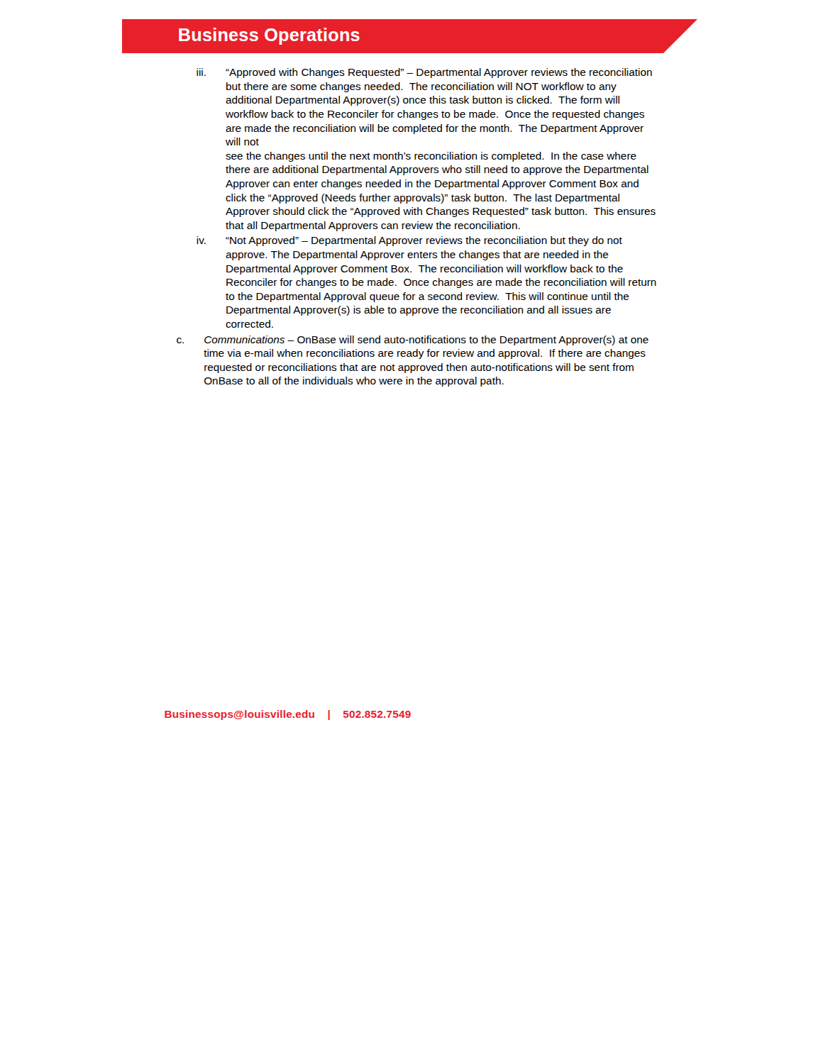Business Operations
iii.
“Approved with Changes Requested” – Departmental Approver reviews the reconciliation but there are some changes needed. The reconciliation will NOT workflow to any additional Departmental Approver(s) once this task button is clicked. The form will workflow back to the Reconciler for changes to be made. Once the requested changes are made the reconciliation will be completed for the month. The Department Approver will not
see the changes until the next month’s reconciliation is completed. In the case where there are additional Departmental Approvers who still need to approve the Departmental Approver can enter changes needed in the Departmental Approver Comment Box and click the “Approved (Needs further approvals)” task button. The last Departmental Approver should click the “Approved with Changes Requested” task button. This ensures that all Departmental Approvers can review the reconciliation.
iv.
“Not Approved” – Departmental Approver reviews the reconciliation but they do not approve. The Departmental Approver enters the changes that are needed in the Departmental Approver Comment Box. The reconciliation will workflow back to the Reconciler for changes to be made. Once changes are made the reconciliation will return to the Departmental Approval queue for a second review. This will continue until the Departmental Approver(s) is able to approve the reconciliation and all issues are corrected.
c.
Communications – OnBase will send auto-notifications to the Department Approver(s) at one time via e-mail when reconciliations are ready for review and approval. If there are changes requested or reconciliations that are not approved then auto-notifications will be sent from OnBase to all of the individuals who were in the approval path.
Businessops@louisville.edu|502.852.7549